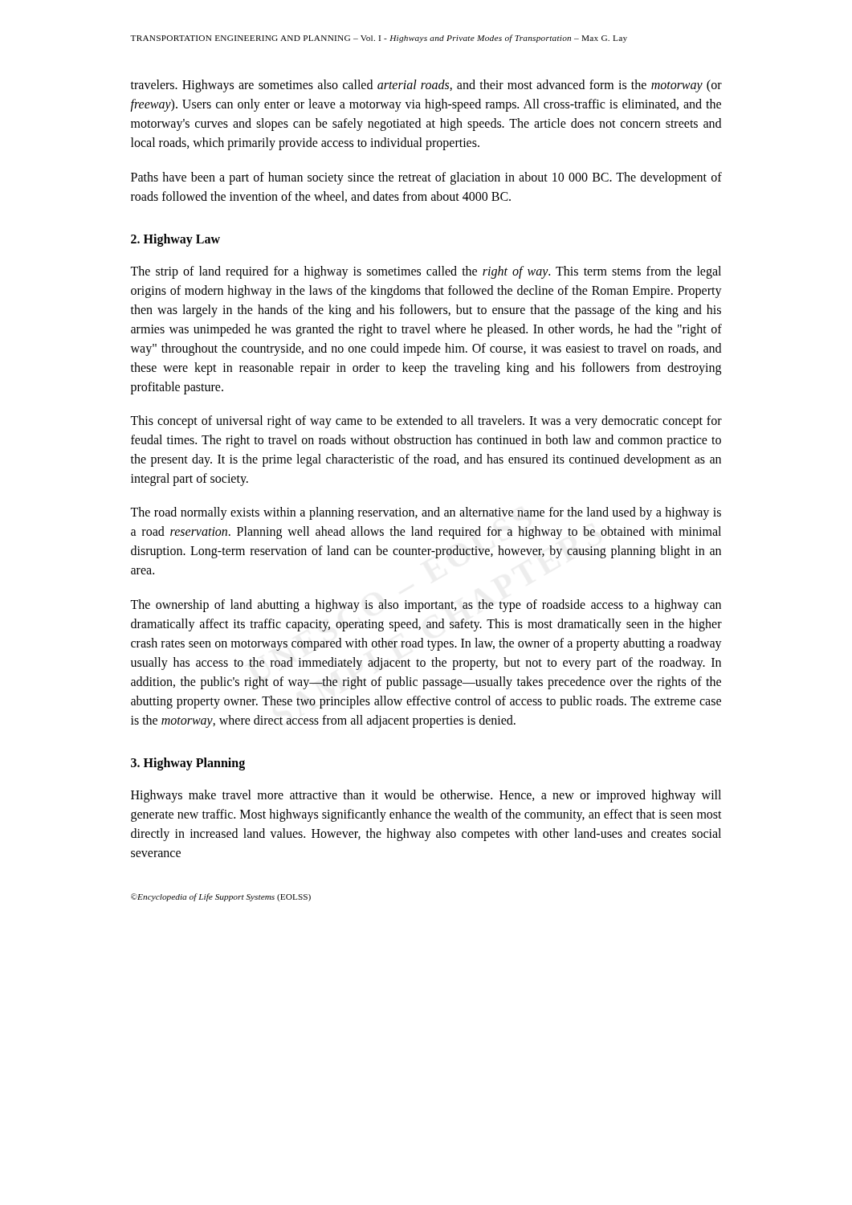UNESCO – EOLSS
SAMPLE CHAPTERS
TRANSPORTATION ENGINEERING AND PLANNING – Vol. I - Highways and Private Modes of Transportation – Max G. Lay
travelers. Highways are sometimes also called arterial roads, and their most advanced form is the motorway (or freeway). Users can only enter or leave a motorway via high-speed ramps. All cross-traffic is eliminated, and the motorway's curves and slopes can be safely negotiated at high speeds. The article does not concern streets and local roads, which primarily provide access to individual properties.
Paths have been a part of human society since the retreat of glaciation in about 10 000 BC. The development of roads followed the invention of the wheel, and dates from about 4000 BC.
2. Highway Law
The strip of land required for a highway is sometimes called the right of way. This term stems from the legal origins of modern highway in the laws of the kingdoms that followed the decline of the Roman Empire. Property then was largely in the hands of the king and his followers, but to ensure that the passage of the king and his armies was unimpeded he was granted the right to travel where he pleased. In other words, he had the "right of way" throughout the countryside, and no one could impede him. Of course, it was easiest to travel on roads, and these were kept in reasonable repair in order to keep the traveling king and his followers from destroying profitable pasture.
This concept of universal right of way came to be extended to all travelers. It was a very democratic concept for feudal times. The right to travel on roads without obstruction has continued in both law and common practice to the present day. It is the prime legal characteristic of the road, and has ensured its continued development as an integral part of society.
The road normally exists within a planning reservation, and an alternative name for the land used by a highway is a road reservation. Planning well ahead allows the land required for a highway to be obtained with minimal disruption. Long-term reservation of land can be counter-productive, however, by causing planning blight in an area.
The ownership of land abutting a highway is also important, as the type of roadside access to a highway can dramatically affect its traffic capacity, operating speed, and safety. This is most dramatically seen in the higher crash rates seen on motorways compared with other road types. In law, the owner of a property abutting a roadway usually has access to the road immediately adjacent to the property, but not to every part of the roadway. In addition, the public's right of way—the right of public passage—usually takes precedence over the rights of the abutting property owner. These two principles allow effective control of access to public roads. The extreme case is the motorway, where direct access from all adjacent properties is denied.
3. Highway Planning
Highways make travel more attractive than it would be otherwise. Hence, a new or improved highway will generate new traffic. Most highways significantly enhance the wealth of the community, an effect that is seen most directly in increased land values. However, the highway also competes with other land-uses and creates social severance
©Encyclopedia of Life Support Systems (EOLSS)